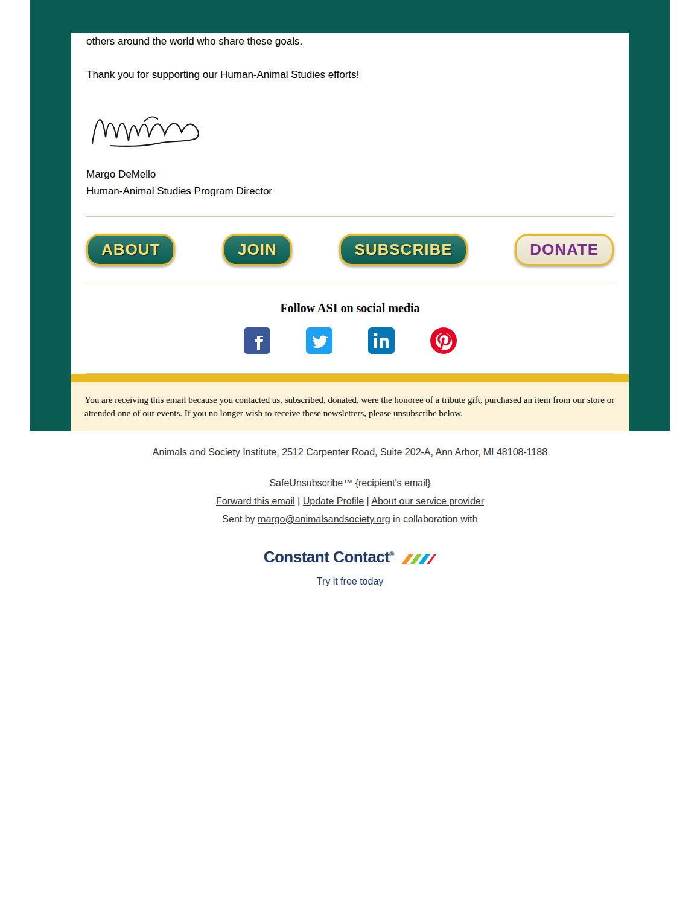others around the world who share these goals.
Thank you for supporting our Human-Animal Studies efforts!
Margo DeMello
Human-Animal Studies Program Director
ABOUT JOIN SUBSCRIBE DONATE
Follow ASI on social media
You are receiving this email because you contacted us, subscribed, donated, were the honoree of a tribute gift, purchased an item from our store or attended one of our events. If you no longer wish to receive these newsletters, please unsubscribe below.
Animals and Society Institute, 2512 Carpenter Road, Suite 202-A, Ann Arbor, MI 48108-1188
SafeUnsubscribe™ {recipient's email}
Forward this email | Update Profile | About our service provider
Sent by margo@animalsandsociety.org in collaboration with
Constant Contact®
Try it free today